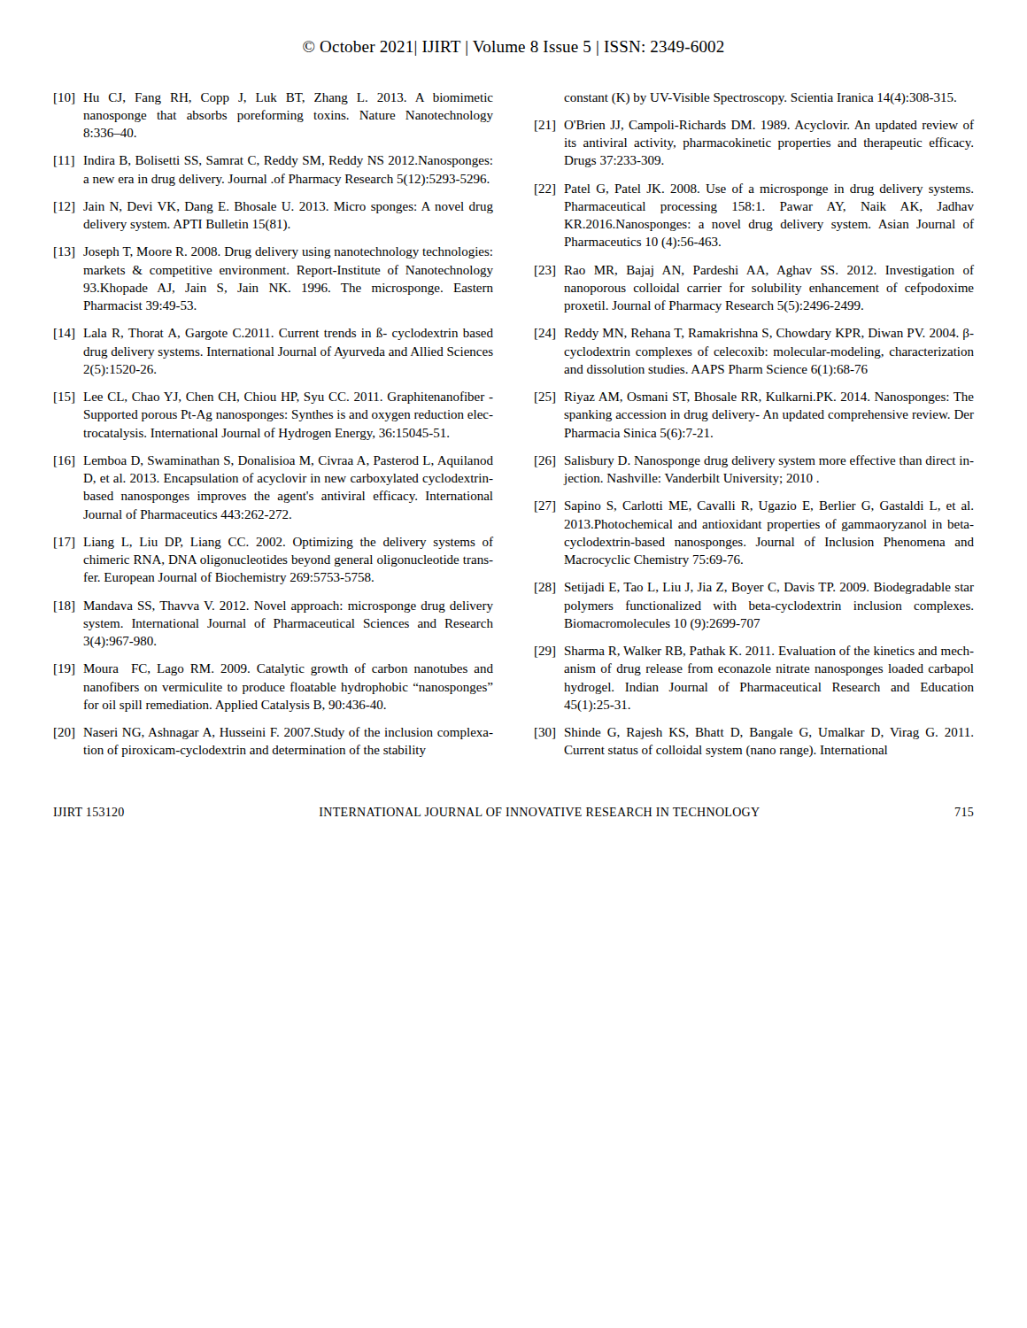© October 2021| IJIRT | Volume 8 Issue 5 | ISSN: 2349-6002
[10] Hu CJ, Fang RH, Copp J, Luk BT, Zhang L. 2013. A biomimetic nanosponge that absorbs poreforming toxins. Nature Nanotechnology 8:336–40.
[11] Indira B, Bolisetti SS, Samrat C, Reddy SM, Reddy NS 2012.Nanosponges: a new era in drug delivery. Journal .of Pharmacy Research 5(12):5293-5296.
[12] Jain N, Devi VK, Dang E. Bhosale U. 2013. Micro sponges: A novel drug delivery system. APTI Bulletin 15(81).
[13] Joseph T, Moore R. 2008. Drug delivery using nanotechnology technologies: markets & competitive environment. Report-Institute of Nanotechnology 93.Khopade AJ, Jain S, Jain NK. 1996. The microsponge. Eastern Pharmacist 39:49-53.
[14] Lala R, Thorat A, Gargote C.2011. Current trends in ß- cyclodextrin based drug delivery systems. International Journal of Ayurveda and Allied Sciences 2(5):1520-26.
[15] Lee CL, Chao YJ, Chen CH, Chiou HP, Syu CC. 2011. Graphitenanofiber - Supported porous Pt-Ag nanosponges: Synthes is and oxygen reduction electrocatalysis. International Journal of Hydrogen Energy, 36:15045-51.
[16] Lemboa D, Swaminathan S, Donalisioa M, Civraa A, Pasterod L, Aquilanod D, et al. 2013. Encapsulation of acyclovir in new carboxylated cyclodextrin-based nanosponges improves the agent's antiviral efficacy. International Journal of Pharmaceutics 443:262-272.
[17] Liang L, Liu DP, Liang CC. 2002. Optimizing the delivery systems of chimeric RNA, DNA oligonucleotides beyond general oligonucleotide transfer. European Journal of Biochemistry 269:5753-5758.
[18] Mandava SS, Thavva V. 2012. Novel approach: microsponge drug delivery system. International Journal of Pharmaceutical Sciences and Research 3(4):967-980.
[19] Moura FC, Lago RM. 2009. Catalytic growth of carbon nanotubes and nanofibers on vermiculite to produce floatable hydrophobic “nanosponges” for oil spill remediation. Applied Catalysis B, 90:436-40.
[20] Naseri NG, Ashnagar A, Husseini F. 2007.Study of the inclusion complexation of piroxicam-cyclodextrin and determination of the stability
constant (K) by UV-Visible Spectroscopy. Scientia Iranica 14(4):308-315.
[21] O'Brien JJ, Campoli-Richards DM. 1989. Acyclovir. An updated review of its antiviral activity, pharmacokinetic properties and therapeutic efficacy. Drugs 37:233-309.
[22] Patel G, Patel JK. 2008. Use of a microsponge in drug delivery systems. Pharmaceutical processing 158:1. Pawar AY, Naik AK, Jadhav KR.2016.Nanosponges: a novel drug delivery system. Asian Journal of Pharmaceutics 10 (4):56-463.
[23] Rao MR, Bajaj AN, Pardeshi AA, Aghav SS. 2012. Investigation of nanoporous colloidal carrier for solubility enhancement of cefpodoxime proxetil. Journal of Pharmacy Research 5(5):2496-2499.
[24] Reddy MN, Rehana T, Ramakrishna S, Chowdary KPR, Diwan PV. 2004. β-cyclodextrin complexes of celecoxib: molecular-modeling, characterization and dissolution studies. AAPS Pharm Science 6(1):68-76
[25] Riyaz AM, Osmani ST, Bhosale RR, Kulkarni.PK. 2014. Nanosponges: The spanking accession in drug delivery- An updated comprehensive review. Der Pharmacia Sinica 5(6):7-21.
[26] Salisbury D. Nanosponge drug delivery system more effective than direct injection. Nashville: Vanderbilt University; 2010 .
[27] Sapino S, Carlotti ME, Cavalli R, Ugazio E, Berlier G, Gastaldi L, et al. 2013.Photochemical and antioxidant properties of gammaoryzanol in beta-cyclodextrin-based nanosponges. Journal of Inclusion Phenomena and Macrocyclic Chemistry 75:69-76.
[28] Setijadi E, Tao L, Liu J, Jia Z, Boyer C, Davis TP. 2009. Biodegradable star polymers functionalized with beta-cyclodextrin inclusion complexes. Biomacromolecules 10 (9):2699-707
[29] Sharma R, Walker RB, Pathak K. 2011. Evaluation of the kinetics and mechanism of drug release from econazole nitrate nanosponges loaded carbapol hydrogel. Indian Journal of Pharmaceutical Research and Education 45(1):25-31.
[30] Shinde G, Rajesh KS, Bhatt D, Bangale G, Umalkar D, Virag G. 2011. Current status of colloidal system (nano range). International
IJIRT 153120 INTERNATIONAL JOURNAL OF INNOVATIVE RESEARCH IN TECHNOLOGY 715